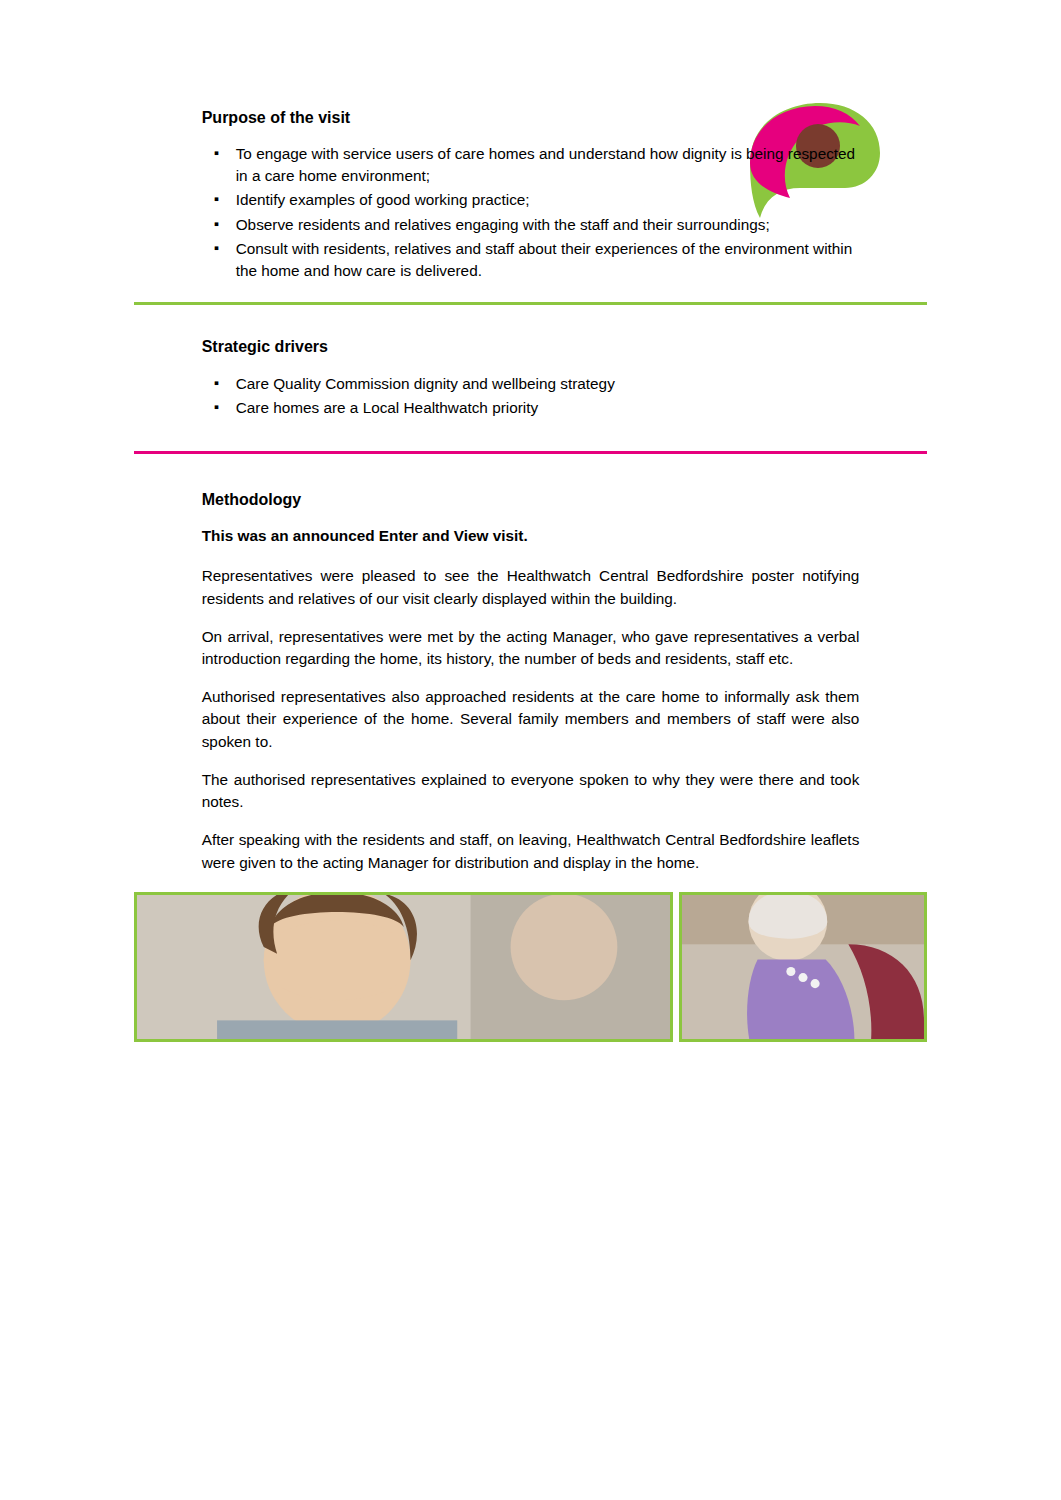Purpose of the visit
To engage with service users of care homes and understand how dignity is being respected in a care home environment;
Identify examples of good working practice;
Observe residents and relatives engaging with the staff and their surroundings;
Consult with residents, relatives and staff about their experiences of the environment within the home and how care is delivered.
Strategic drivers
Care Quality Commission dignity and wellbeing strategy
Care homes are a Local Healthwatch priority
Methodology
This was an announced Enter and View visit.
Representatives were pleased to see the Healthwatch Central Bedfordshire poster notifying residents and relatives of our visit clearly displayed within the building.
On arrival, representatives were met by the acting Manager, who gave representatives a verbal introduction regarding the home, its history, the number of beds and residents, staff etc.
Authorised representatives also approached residents at the care home to informally ask them about their experience of the home. Several family members and members of staff were also spoken to.
The authorised representatives explained to everyone spoken to why they were there and took notes.
After speaking with the residents and staff, on leaving, Healthwatch Central Bedfordshire leaflets were given to the acting Manager for distribution and display in the home.